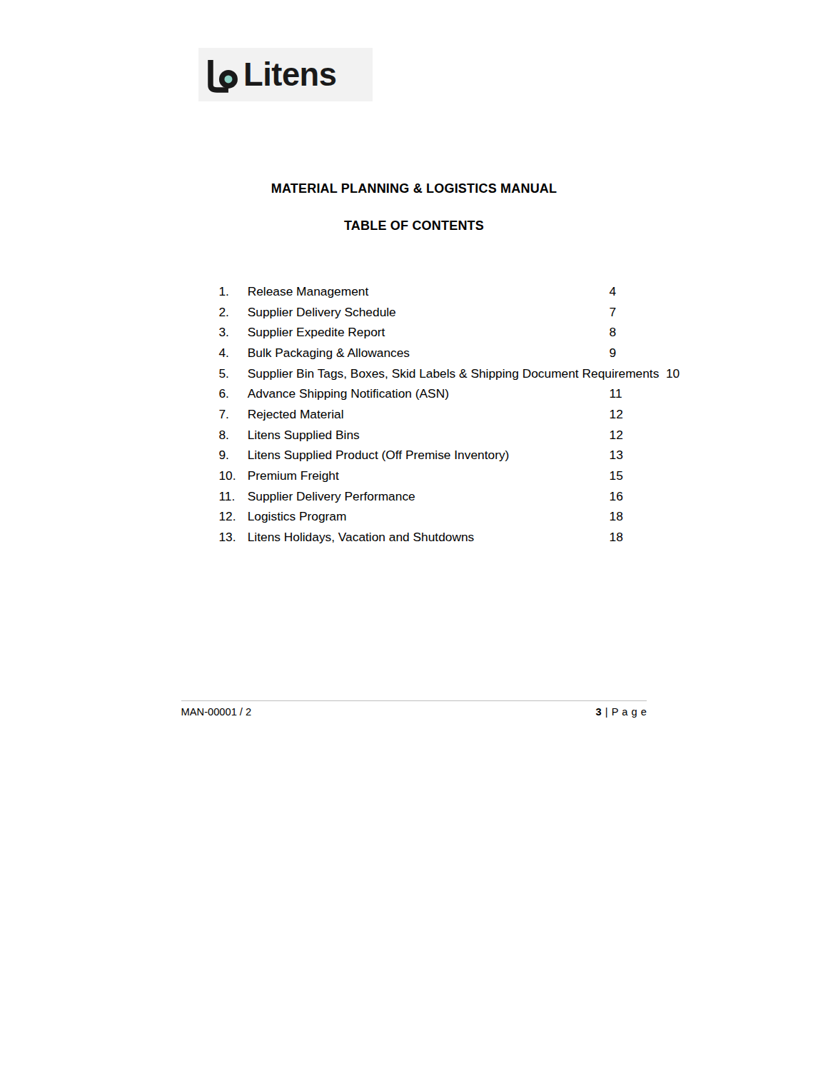Litens
MATERIAL PLANNING & LOGISTICS MANUAL
TABLE OF CONTENTS
1. Release Management 4
2. Supplier Delivery Schedule 7
3. Supplier Expedite Report 8
4. Bulk Packaging & Allowances 9
5. Supplier Bin Tags, Boxes, Skid Labels & Shipping Document Requirements 10
6. Advance Shipping Notification (ASN) 11
7. Rejected Material 12
8. Litens Supplied Bins 12
9. Litens Supplied Product (Off Premise Inventory) 13
10. Premium Freight 15
11. Supplier Delivery Performance 16
12. Logistics Program 18
13. Litens Holidays, Vacation and Shutdowns 18
MAN-00001 / 2
3 | P a g e